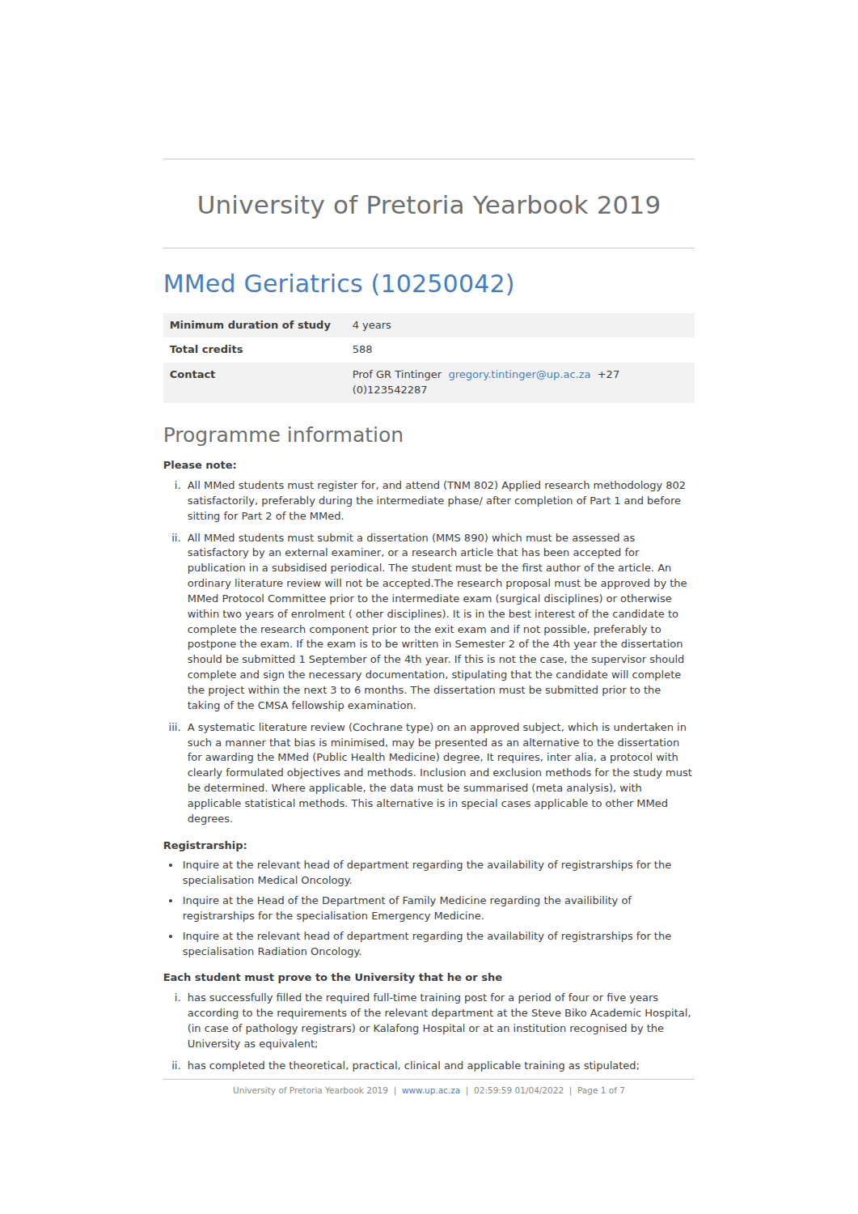University of Pretoria Yearbook 2019
MMed Geriatrics (10250042)
| Minimum duration of study | 4 years |
| Total credits | 588 |
| Contact | Prof GR Tintinger gregory.tintinger@up.ac.za +27 (0)123542287 |
Programme information
Please note:
All MMed students must register for, and attend (TNM 802) Applied research methodology 802 satisfactorily, preferably during the intermediate phase/ after completion of Part 1 and before sitting for Part 2 of the MMed.
All MMed students must submit a dissertation (MMS 890) which must be assessed as satisfactory by an external examiner, or a research article that has been accepted for publication in a subsidised periodical. The student must be the first author of the article. An ordinary literature review will not be accepted.The research proposal must be approved by the MMed Protocol Committee prior to the intermediate exam (surgical disciplines) or otherwise within two years of enrolment ( other disciplines). It is in the best interest of the candidate to complete the research component prior to the exit exam and if not possible, preferably to postpone the exam. If the exam is to be written in Semester 2 of the 4th year the dissertation should be submitted 1 September of the 4th year. If this is not the case, the supervisor should complete and sign the necessary documentation, stipulating that the candidate will complete the project within the next 3 to 6 months. The dissertation must be submitted prior to the taking of the CMSA fellowship examination.
A systematic literature review (Cochrane type) on an approved subject, which is undertaken in such a manner that bias is minimised, may be presented as an alternative to the dissertation for awarding the MMed (Public Health Medicine) degree, It requires, inter alia, a protocol with clearly formulated objectives and methods. Inclusion and exclusion methods for the study must be determined. Where applicable, the data must be summarised (meta analysis), with applicable statistical methods. This alternative is in special cases applicable to other MMed degrees.
Registrarship:
Inquire at the relevant head of department regarding the availability of registrarships for the specialisation Medical Oncology.
Inquire at the Head of the Department of Family Medicine regarding the availibility of registrarships for the specialisation Emergency Medicine.
Inquire at the relevant head of department regarding the availability of registrarships for the specialisation Radiation Oncology.
Each student must prove to the University that he or she
has successfully filled the required full-time training post for a period of four or five years according to the requirements of the relevant department at the Steve Biko Academic Hospital, (in case of pathology registrars) or Kalafong Hospital or at an institution recognised by the University as equivalent;
has completed the theoretical, practical, clinical and applicable training as stipulated;
University of Pretoria Yearbook 2019 | www.up.ac.za | 02:59:59 01/04/2022 | Page 1 of 7